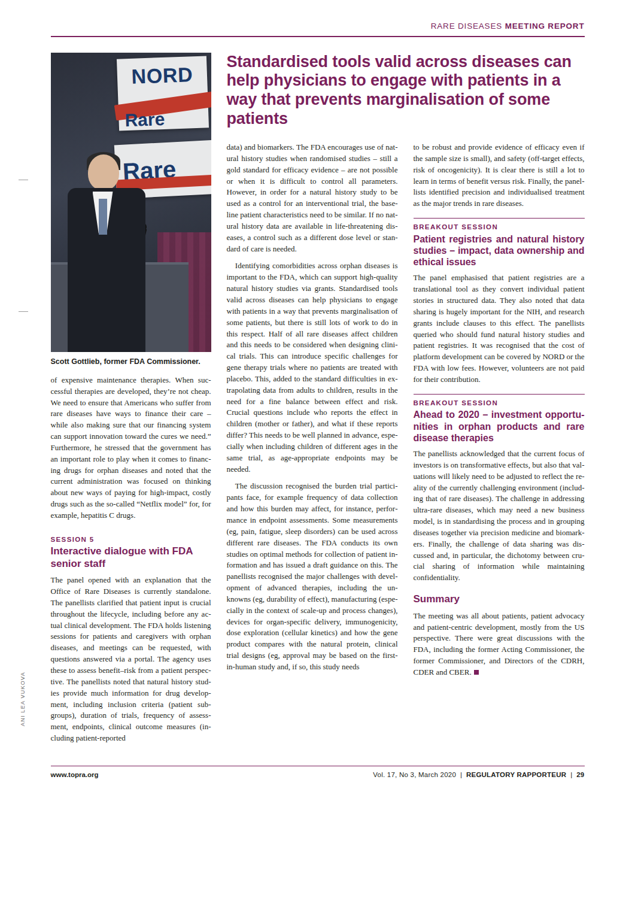ANI LEA VUKOVA
Rare Diseases Meeting Report
NORD
Rare
Rare
Scott Gottlieb, former FDA Commissioner.
of expensive maintenance therapies. When successful therapies are developed, they’re not cheap. We need to ensure that Americans who suffer from rare diseases have ways to finance their care – while also making sure that our financing system can support innovation toward the cures we need.” Furthermore, he stressed that the government has an important role to play when it comes to financing drugs for orphan diseases and noted that the current administration was focused on thinking about new ways of paying for high-impact, costly drugs such as the so-called “Netflix model” for, for example, hepatitis C drugs.
Session 5
Interactive dialogue with FDA senior staff
The panel opened with an explanation that the Office of Rare Diseases is currently standalone. The panellists clarified that patient input is crucial throughout the lifecycle, including before any actual clinical development. The FDA holds listening sessions for patients and caregivers with orphan diseases, and meetings can be requested, with questions answered via a portal. The agency uses these to assess benefit–risk from a patient perspective. The panellists noted that natural history studies provide much information for drug development, including inclusion criteria (patient subgroups), duration of trials, frequency of assessment, endpoints, clinical outcome measures (including patient-reported
Standardised tools valid across diseases can help physicians to engage with patients in a way that prevents marginalisation of some patients
data) and biomarkers. The FDA encourages use of natural history studies when randomised studies – still a gold standard for efficacy evidence – are not possible or when it is difficult to control all parameters. However, in order for a natural history study to be used as a control for an interventional trial, the baseline patient characteristics need to be similar. If no natural history data are available in life-threatening diseases, a control such as a different dose level or standard of care is needed.
Identifying comorbidities across orphan diseases is important to the FDA, which can support high-quality natural history studies via grants. Standardised tools valid across diseases can help physicians to engage with patients in a way that prevents marginalisation of some patients, but there is still lots of work to do in this respect. Half of all rare diseases affect children and this needs to be considered when designing clinical trials. This can introduce specific challenges for gene therapy trials where no patients are treated with placebo. This, added to the standard difficulties in extrapolating data from adults to children, results in the need for a fine balance between effect and risk. Crucial questions include who reports the effect in children (mother or father), and what if these reports differ? This needs to be well planned in advance, especially when including children of different ages in the same trial, as age-appropriate endpoints may be needed.
The discussion recognised the burden trial participants face, for example frequency of data collection and how this burden may affect, for instance, performance in endpoint assessments. Some measurements (eg, pain, fatigue, sleep disorders) can be used across different rare diseases. The FDA conducts its own studies on optimal methods for collection of patient information and has issued a draft guidance on this. The panellists recognised the major challenges with development of advanced therapies, including the unknowns (eg, durability of effect), manufacturing (especially in the context of scale-up and process changes), devices for organ-specific delivery, immunogenicity, dose exploration (cellular kinetics) and how the gene product compares with the natural protein, clinical trial designs (eg, approval may be based on the first-in-human study and, if so, this study needs
to be robust and provide evidence of efficacy even if the sample size is small), and safety (off-target effects, risk of oncogenicity). It is clear there is still a lot to learn in terms of benefit versus risk. Finally, the panellists identified precision and individualised treatment as the major trends in rare diseases.
Breakout session
Patient registries and natural history studies – impact, data ownership and ethical issues
The panel emphasised that patient registries are a translational tool as they convert individual patient stories in structured data. They also noted that data sharing is hugely important for the NIH, and research grants include clauses to this effect. The panellists queried who should fund natural history studies and patient registries. It was recognised that the cost of platform development can be covered by NORD or the FDA with low fees. However, volunteers are not paid for their contribution.
Breakout session
Ahead to 2020 – investment opportunities in orphan products and rare disease therapies
The panellists acknowledged that the current focus of investors is on transformative effects, but also that valuations will likely need to be adjusted to reflect the reality of the currently challenging environment (including that of rare diseases). The challenge in addressing ultra-rare diseases, which may need a new business model, is in standardising the process and in grouping diseases together via precision medicine and biomarkers. Finally, the challenge of data sharing was discussed and, in particular, the dichotomy between crucial sharing of information while maintaining confidentiality.
Summary
The meeting was all about patients, patient advocacy and patient-centric development, mostly from the US perspective. There were great discussions with the FDA, including the former Acting Commissioner, the former Commissioner, and Directors of the CDRH, CDER and CBER.
www.topra.org
Vol. 17, No 3, March 2020 | REGULATORY RAPPORTEUR | 29